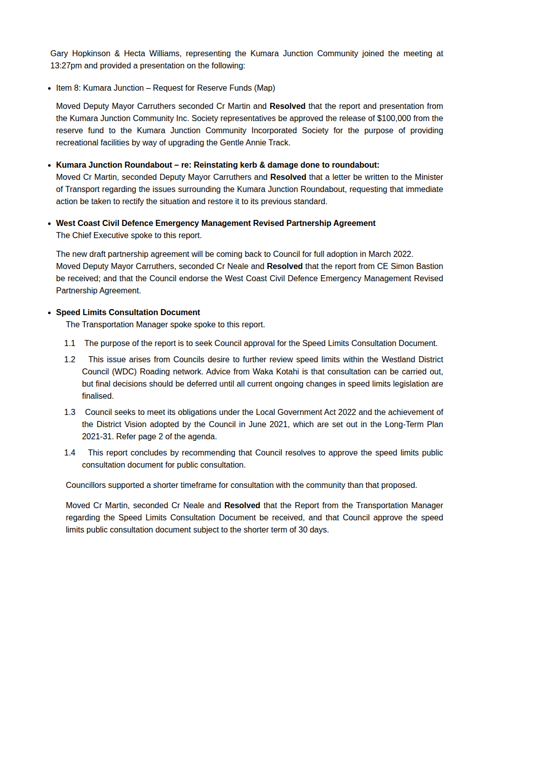Gary Hopkinson & Hecta Williams, representing the Kumara Junction Community joined the meeting at 13:27pm and provided a presentation on the following:
Item 8: Kumara Junction – Request for Reserve Funds (Map)
Moved Deputy Mayor Carruthers seconded Cr Martin and Resolved that the report and presentation from the Kumara Junction Community Inc. Society representatives be approved the release of $100,000 from the reserve fund to the Kumara Junction Community Incorporated Society for the purpose of providing recreational facilities by way of upgrading the Gentle Annie Track.
Kumara Junction Roundabout – re: Reinstating kerb & damage done to roundabout:
Moved Cr Martin, seconded Deputy Mayor Carruthers and Resolved that a letter be written to the Minister of Transport regarding the issues surrounding the Kumara Junction Roundabout, requesting that immediate action be taken to rectify the situation and restore it to its previous standard.
West Coast Civil Defence Emergency Management Revised Partnership Agreement
The Chief Executive spoke to this report.
The new draft partnership agreement will be coming back to Council for full adoption in March 2022.
Moved Deputy Mayor Carruthers, seconded Cr Neale and Resolved that the report from CE Simon Bastion be received; and that the Council endorse the West Coast Civil Defence Emergency Management Revised Partnership Agreement.
Speed Limits Consultation Document
The Transportation Manager spoke spoke to this report.
1.1 The purpose of the report is to seek Council approval for the Speed Limits Consultation Document.
1.2 This issue arises from Councils desire to further review speed limits within the Westland District Council (WDC) Roading network. Advice from Waka Kotahi is that consultation can be carried out, but final decisions should be deferred until all current ongoing changes in speed limits legislation are finalised.
1.3 Council seeks to meet its obligations under the Local Government Act 2022 and the achievement of the District Vision adopted by the Council in June 2021, which are set out in the Long-Term Plan 2021-31. Refer page 2 of the agenda.
1.4 This report concludes by recommending that Council resolves to approve the speed limits public consultation document for public consultation.
Councillors supported a shorter timeframe for consultation with the community than that proposed.
Moved Cr Martin, seconded Cr Neale and Resolved that the Report from the Transportation Manager regarding the Speed Limits Consultation Document be received, and that Council approve the speed limits public consultation document subject to the shorter term of 30 days.